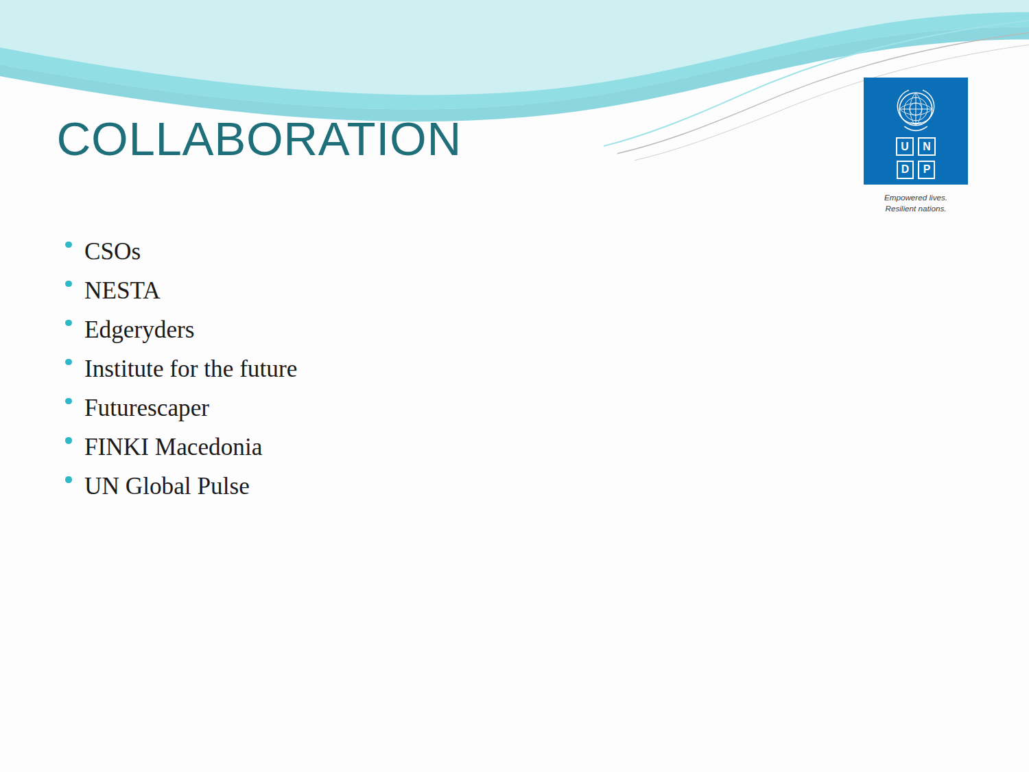UN
DP
Empowered lives.
Resilient nations.
COLLABORATION
CSOs
NESTA
Edgeryders
Institute for the future
Futurescaper
FINKI Macedonia
UN Global Pulse